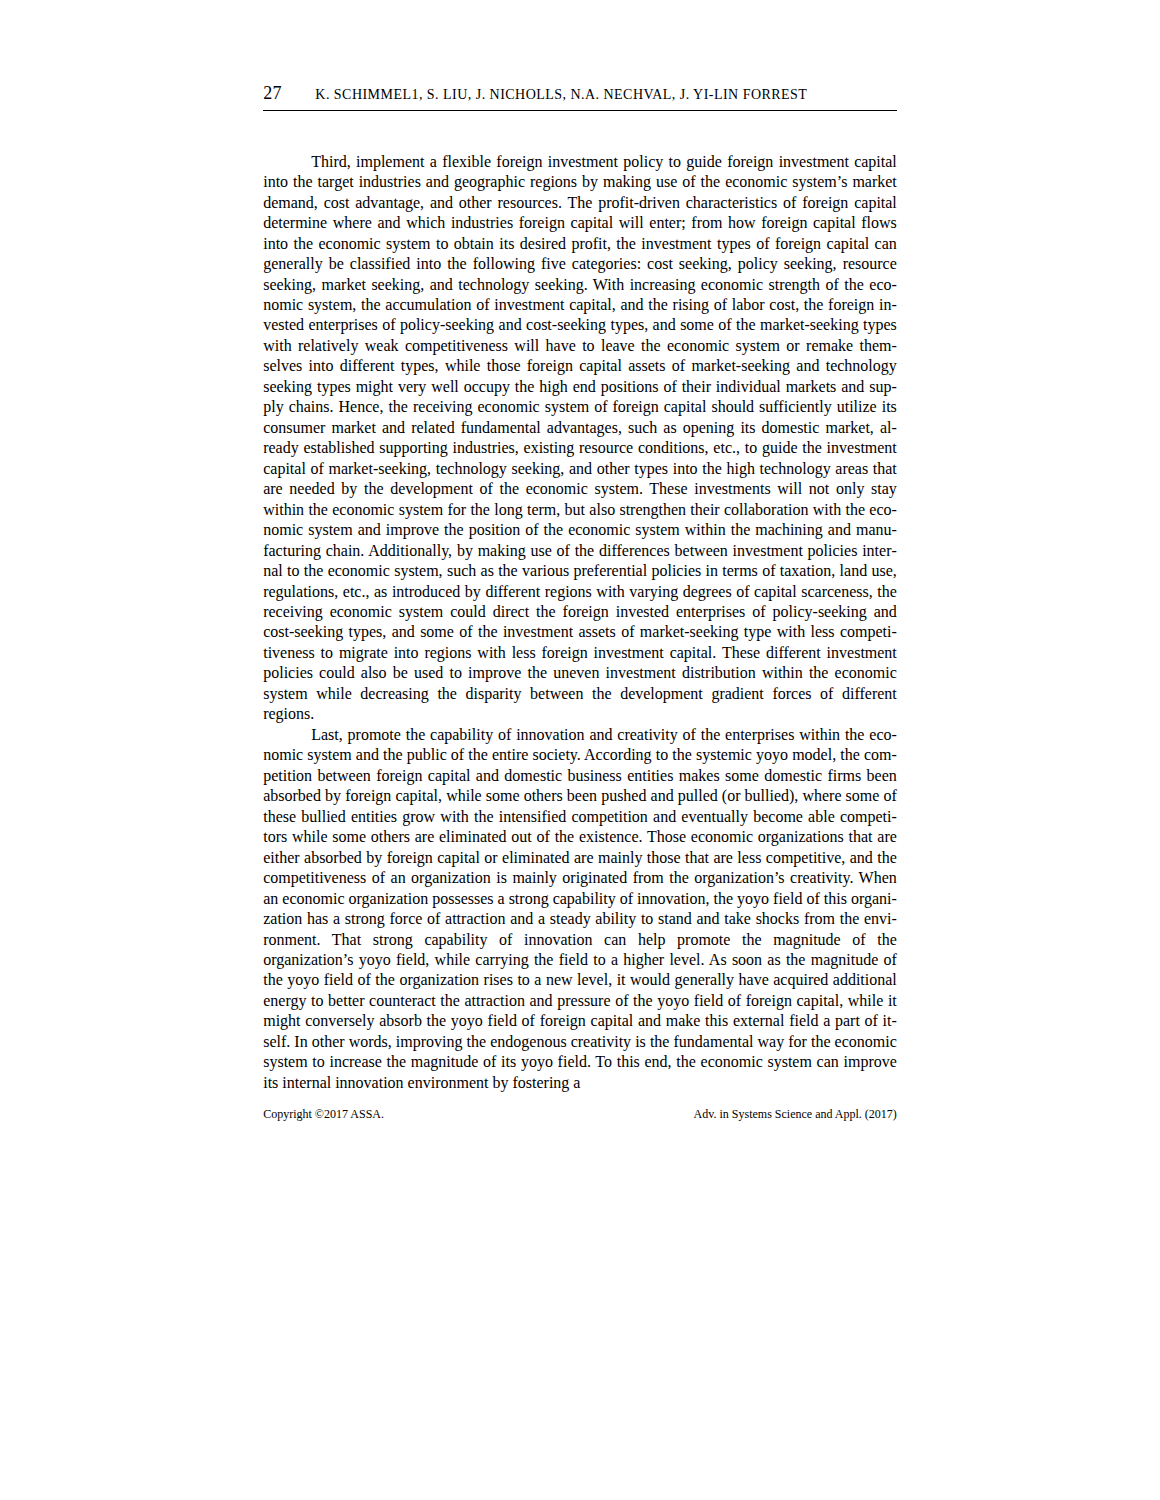27
K. Schimmel1, S. Liu, J. Nicholls, N.A. Nechval, J. Yi-Lin Forrest
Third, implement a flexible foreign investment policy to guide foreign investment capital into the target industries and geographic regions by making use of the economic system’s market demand, cost advantage, and other resources. The profit-driven characteristics of foreign capital determine where and which industries foreign capital will enter; from how foreign capital flows into the economic system to obtain its desired profit, the investment types of foreign capital can generally be classified into the following five categories: cost seeking, policy seeking, resource seeking, market seeking, and technology seeking. With increasing economic strength of the economic system, the accumulation of investment capital, and the rising of labor cost, the foreign invested enterprises of policy-seeking and cost-seeking types, and some of the market-seeking types with relatively weak competitiveness will have to leave the economic system or remake themselves into different types, while those foreign capital assets of market-seeking and technology seeking types might very well occupy the high end positions of their individual markets and supply chains. Hence, the receiving economic system of foreign capital should sufficiently utilize its consumer market and related fundamental advantages, such as opening its domestic market, already established supporting industries, existing resource conditions, etc., to guide the investment capital of market-seeking, technology seeking, and other types into the high technology areas that are needed by the development of the economic system. These investments will not only stay within the economic system for the long term, but also strengthen their collaboration with the economic system and improve the position of the economic system within the machining and manufacturing chain. Additionally, by making use of the differences between investment policies internal to the economic system, such as the various preferential policies in terms of taxation, land use, regulations, etc., as introduced by different regions with varying degrees of capital scarceness, the receiving economic system could direct the foreign invested enterprises of policy-seeking and cost-seeking types, and some of the investment assets of market-seeking type with less competitiveness to migrate into regions with less foreign investment capital. These different investment policies could also be used to improve the uneven investment distribution within the economic system while decreasing the disparity between the development gradient forces of different regions.
Last, promote the capability of innovation and creativity of the enterprises within the economic system and the public of the entire society. According to the systemic yoyo model, the competition between foreign capital and domestic business entities makes some domestic firms been absorbed by foreign capital, while some others been pushed and pulled (or bullied), where some of these bullied entities grow with the intensified competition and eventually become able competitors while some others are eliminated out of the existence. Those economic organizations that are either absorbed by foreign capital or eliminated are mainly those that are less competitive, and the competitiveness of an organization is mainly originated from the organization’s creativity. When an economic organization possesses a strong capability of innovation, the yoyo field of this organization has a strong force of attraction and a steady ability to stand and take shocks from the environment. That strong capability of innovation can help promote the magnitude of the organization’s yoyo field, while carrying the field to a higher level. As soon as the magnitude of the yoyo field of the organization rises to a new level, it would generally have acquired additional energy to better counteract the attraction and pressure of the yoyo field of foreign capital, while it might conversely absorb the yoyo field of foreign capital and make this external field a part of itself. In other words, improving the endogenous creativity is the fundamental way for the economic system to increase the magnitude of its yoyo field. To this end, the economic system can improve its internal innovation environment by fostering a
Copyright ©2017 ASSA.
Adv. in Systems Science and Appl. (2017)